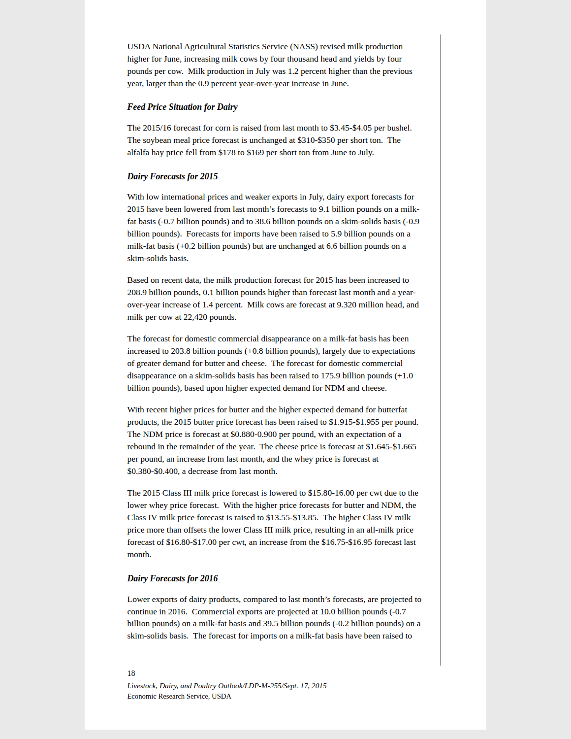USDA National Agricultural Statistics Service (NASS) revised milk production higher for June, increasing milk cows by four thousand head and yields by four pounds per cow. Milk production in July was 1.2 percent higher than the previous year, larger than the 0.9 percent year-over-year increase in June.
Feed Price Situation for Dairy
The 2015/16 forecast for corn is raised from last month to $3.45-$4.05 per bushel. The soybean meal price forecast is unchanged at $310-$350 per short ton. The alfalfa hay price fell from $178 to $169 per short ton from June to July.
Dairy Forecasts for 2015
With low international prices and weaker exports in July, dairy export forecasts for 2015 have been lowered from last month’s forecasts to 9.1 billion pounds on a milk-fat basis (-0.7 billion pounds) and to 38.6 billion pounds on a skim-solids basis (-0.9 billion pounds). Forecasts for imports have been raised to 5.9 billion pounds on a milk-fat basis (+0.2 billion pounds) but are unchanged at 6.6 billion pounds on a skim-solids basis.
Based on recent data, the milk production forecast for 2015 has been increased to 208.9 billion pounds, 0.1 billion pounds higher than forecast last month and a year-over-year increase of 1.4 percent. Milk cows are forecast at 9.320 million head, and milk per cow at 22,420 pounds.
The forecast for domestic commercial disappearance on a milk-fat basis has been increased to 203.8 billion pounds (+0.8 billion pounds), largely due to expectations of greater demand for butter and cheese. The forecast for domestic commercial disappearance on a skim-solids basis has been raised to 175.9 billion pounds (+1.0 billion pounds), based upon higher expected demand for NDM and cheese.
With recent higher prices for butter and the higher expected demand for butterfat products, the 2015 butter price forecast has been raised to $1.915-$1.955 per pound. The NDM price is forecast at $0.880-0.900 per pound, with an expectation of a rebound in the remainder of the year. The cheese price is forecast at $1.645-$1.665 per pound, an increase from last month, and the whey price is forecast at $0.380-$0.400, a decrease from last month.
The 2015 Class III milk price forecast is lowered to $15.80-16.00 per cwt due to the lower whey price forecast. With the higher price forecasts for butter and NDM, the Class IV milk price forecast is raised to $13.55-$13.85. The higher Class IV milk price more than offsets the lower Class III milk price, resulting in an all-milk price forecast of $16.80-$17.00 per cwt, an increase from the $16.75-$16.95 forecast last month.
Dairy Forecasts for 2016
Lower exports of dairy products, compared to last month’s forecasts, are projected to continue in 2016. Commercial exports are projected at 10.0 billion pounds (-0.7 billion pounds) on a milk-fat basis and 39.5 billion pounds (-0.2 billion pounds) on a skim-solids basis. The forecast for imports on a milk-fat basis have been raised to
18
Livestock, Dairy, and Poultry Outlook/LDP-M-255/Sept. 17, 2015
Economic Research Service, USDA